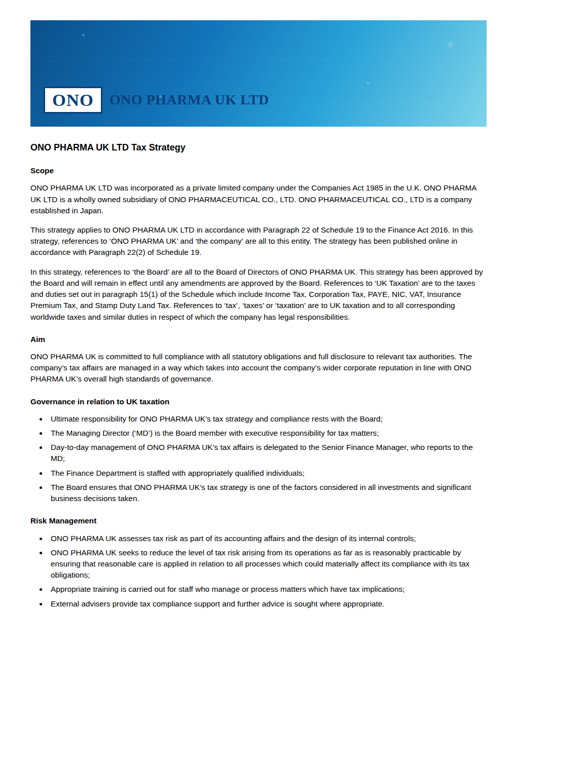ONO ONO PHARMA UK LTD
ONO PHARMA UK LTD Tax Strategy
Scope
ONO PHARMA UK LTD was incorporated as a private limited company under the Companies Act 1985 in the U.K. ONO PHARMA UK LTD is a wholly owned subsidiary of ONO PHARMACEUTICAL CO., LTD. ONO PHARMACEUTICAL CO., LTD is a company established in Japan.
This strategy applies to ONO PHARMA UK LTD in accordance with Paragraph 22 of Schedule 19 to the Finance Act 2016. In this strategy, references to ‘ONO PHARMA UK’ and ‘the company’ are all to this entity. The strategy has been published online in accordance with Paragraph 22(2) of Schedule 19.
In this strategy, references to ‘the Board’ are all to the Board of Directors of ONO PHARMA UK. This strategy has been approved by the Board and will remain in effect until any amendments are approved by the Board. References to ‘UK Taxation’ are to the taxes and duties set out in paragraph 15(1) of the Schedule which include Income Tax, Corporation Tax, PAYE, NIC, VAT, Insurance Premium Tax, and Stamp Duty Land Tax. References to ‘tax’, ‘taxes’ or ‘taxation’ are to UK taxation and to all corresponding worldwide taxes and similar duties in respect of which the company has legal responsibilities.
Aim
ONO PHARMA UK is committed to full compliance with all statutory obligations and full disclosure to relevant tax authorities. The company’s tax affairs are managed in a way which takes into account the company’s wider corporate reputation in line with ONO PHARMA UK’s overall high standards of governance.
Governance in relation to UK taxation
Ultimate responsibility for ONO PHARMA UK’s tax strategy and compliance rests with the Board;
The Managing Director (‘MD’) is the Board member with executive responsibility for tax matters;
Day-to-day management of ONO PHARMA UK’s tax affairs is delegated to the Senior Finance Manager, who reports to the MD;
The Finance Department is staffed with appropriately qualified individuals;
The Board ensures that ONO PHARMA UK’s tax strategy is one of the factors considered in all investments and significant business decisions taken.
Risk Management
ONO PHARMA UK assesses tax risk as part of its accounting affairs and the design of its internal controls;
ONO PHARMA UK seeks to reduce the level of tax risk arising from its operations as far as is reasonably practicable by ensuring that reasonable care is applied in relation to all processes which could materially affect its compliance with its tax obligations;
Appropriate training is carried out for staff who manage or process matters which have tax implications;
External advisers provide tax compliance support and further advice is sought where appropriate.